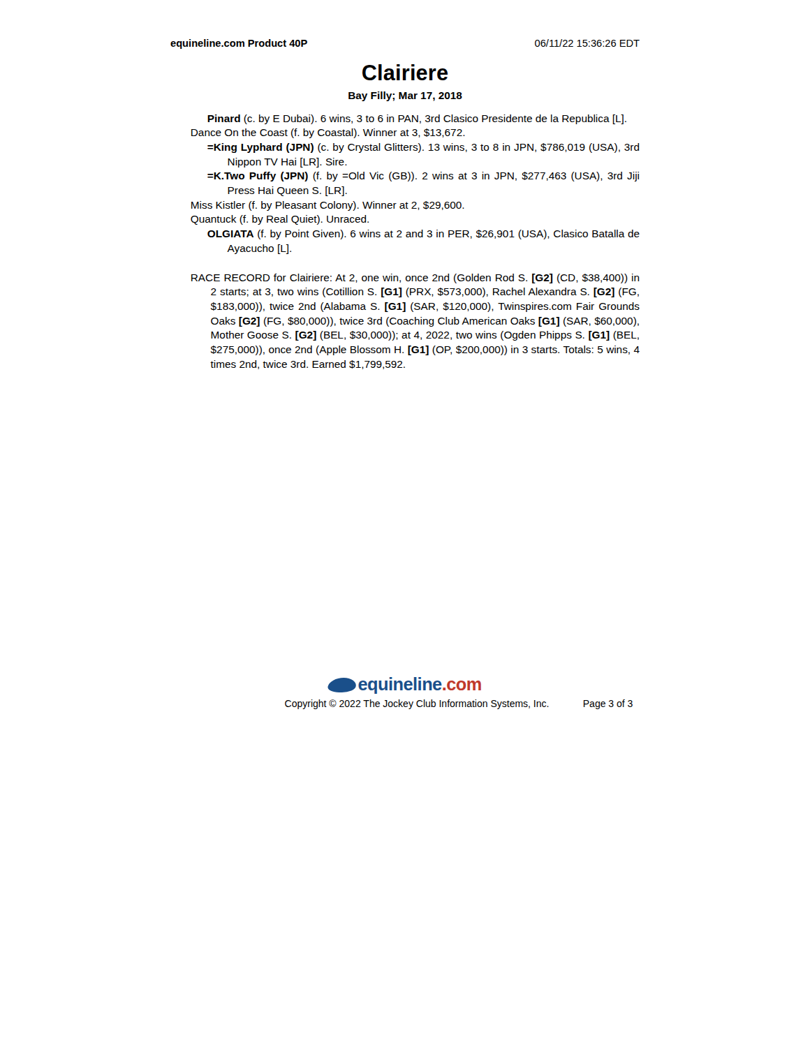equineline.com Product 40P
06/11/22 15:36:26 EDT
Clairiere
Bay Filly; Mar 17, 2018
Pinard (c. by E Dubai). 6 wins, 3 to 6 in PAN, 3rd Clasico Presidente de la Republica [L].
Dance On the Coast (f. by Coastal). Winner at 3, $13,672.
=King Lyphard (JPN) (c. by Crystal Glitters). 13 wins, 3 to 8 in JPN, $786,019 (USA), 3rd Nippon TV Hai [LR]. Sire.
=K.Two Puffy (JPN) (f. by =Old Vic (GB)). 2 wins at 3 in JPN, $277,463 (USA), 3rd Jiji Press Hai Queen S. [LR].
Miss Kistler (f. by Pleasant Colony). Winner at 2, $29,600.
Quantuck (f. by Real Quiet). Unraced.
OLGIATA (f. by Point Given). 6 wins at 2 and 3 in PER, $26,901 (USA), Clasico Batalla de Ayacucho [L].
RACE RECORD for Clairiere: At 2, one win, once 2nd (Golden Rod S. [G2] (CD, $38,400)) in 2 starts; at 3, two wins (Cotillion S. [G1] (PRX, $573,000), Rachel Alexandra S. [G2] (FG, $183,000)), twice 2nd (Alabama S. [G1] (SAR, $120,000), Twinspires.com Fair Grounds Oaks [G2] (FG, $80,000)), twice 3rd (Coaching Club American Oaks [G1] (SAR, $60,000), Mother Goose S. [G2] (BEL, $30,000)); at 4, 2022, two wins (Ogden Phipps S. [G1] (BEL, $275,000)), once 2nd (Apple Blossom H. [G1] (OP, $200,000)) in 3 starts. Totals: 5 wins, 4 times 2nd, twice 3rd. Earned $1,799,592.
equineline.com
Copyright © 2022 The Jockey Club Information Systems, Inc.
Page 3 of 3